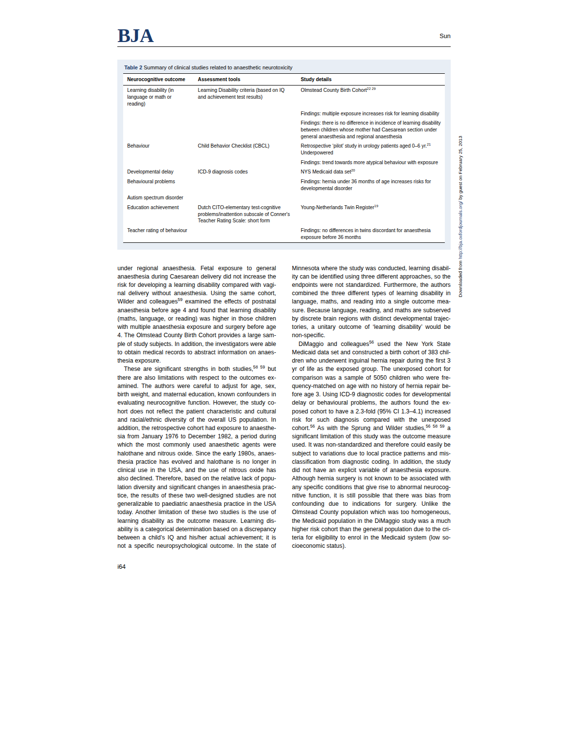BJA
Sun
Table 2 Summary of clinical studies related to anaesthetic neurotoxicity
| Neurocognitive outcome | Assessment tools | Study details |
| --- | --- | --- |
| Learning disability (in language or math or reading) | Learning Disability criteria (based on IQ and achievement test results) | Olmstead County Birth Cohort 22 29 |
| | | Findings: multiple exposure increases risk for learning disability |
| | | Findings: there is no difference in incidence of learning disability between children whose mother had Caesarean section under general anaesthesia and regional anaesthesia |
| Behaviour | Child Behavior Checklist (CBCL) | Retrospective ‘pilot’ study in urology patients aged 0–6 yr. 21 Underpowered |
| | | Findings: trend towards more atypical behaviour with exposure |
| Developmental delay | ICD-9 diagnosis codes | NYS Medicaid data set 20 |
| Behavioural problems | | Findings: hernia under 36 months of age increases risks for developmental disorder |
| Autism spectrum disorder | | |
| Education achievement | Dutch CITO-elementary test-cognitive problems/inattention subscale of Conner's Teacher Rating Scale: short form | Young-Netherlands Twin Register 19 |
| Teacher rating of behaviour | | Findings: no differences in twins discordant for anaesthesia exposure before 36 months |
under regional anaesthesia. Fetal exposure to general anaesthesia during Caesarean delivery did not increase the risk for developing a learning disability compared with vaginal delivery without anaesthesia. Using the same cohort, Wilder and colleagues59 examined the effects of postnatal anaesthesia before age 4 and found that learning disability (maths, language, or reading) was higher in those children with multiple anaesthesia exposure and surgery before age 4. The Olmstead County Birth Cohort provides a large sample of study subjects. In addition, the investigators were able to obtain medical records to abstract information on anaesthesia exposure.
These are significant strengths in both studies,58 59 but there are also limitations with respect to the outcomes examined. The authors were careful to adjust for age, sex, birth weight, and maternal education, known confounders in evaluating neurocognitive function. However, the study cohort does not reflect the patient characteristic and cultural and racial/ethnic diversity of the overall US population. In addition, the retrospective cohort had exposure to anaesthesia from January 1976 to December 1982, a period during which the most commonly used anaesthetic agents were halothane and nitrous oxide. Since the early 1980s, anaesthesia practice has evolved and halothane is no longer in clinical use in the USA, and the use of nitrous oxide has also declined. Therefore, based on the relative lack of population diversity and significant changes in anaesthesia practice, the results of these two well-designed studies are not generalizable to paediatric anaesthesia practice in the USA today. Another limitation of these two studies is the use of learning disability as the outcome measure. Learning disability is a categorical determination based on a discrepancy between a child’s IQ and his/her actual achievement; it is not a specific neuropsychological outcome. In the state of Minnesota where the study was conducted, learning disability can be identified using three different approaches, so the endpoints were not standardized. Furthermore, the authors combined the three different types of learning disability in language, maths, and reading into a single outcome measure. Because language, reading, and maths are subserved by discrete brain regions with distinct developmental trajectories, a unitary outcome of ‘learning disability’ would be non-specific.
DiMaggio and colleagues56 used the New York State Medicaid data set and constructed a birth cohort of 383 children who underwent inguinal hernia repair during the first 3 yr of life as the exposed group. The unexposed cohort for comparison was a sample of 5050 children who were frequency-matched on age with no history of hernia repair before age 3. Using ICD-9 diagnostic codes for developmental delay or behavioural problems, the authors found the exposed cohort to have a 2.3-fold (95% CI 1.3–4.1) increased risk for such diagnosis compared with the unexposed cohort.56 As with the Sprung and Wilder studies,56 58 59 a significant limitation of this study was the outcome measure used. It was non-standardized and therefore could easily be subject to variations due to local practice patterns and misclassification from diagnostic coding. In addition, the study did not have an explicit variable of anaesthesia exposure. Although hernia surgery is not known to be associated with any specific conditions that give rise to abnormal neurocognitive function, it is still possible that there was bias from confounding due to indications for surgery. Unlike the Olmstead County population which was too homogeneous, the Medicaid population in the DiMaggio study was a much higher risk cohort than the general population due to the criteria for eligibility to enrol in the Medicaid system (low socioeconomic status).
i64
Downloaded from http://bja.oxfordjournals.org/ by guest on February 25, 2013